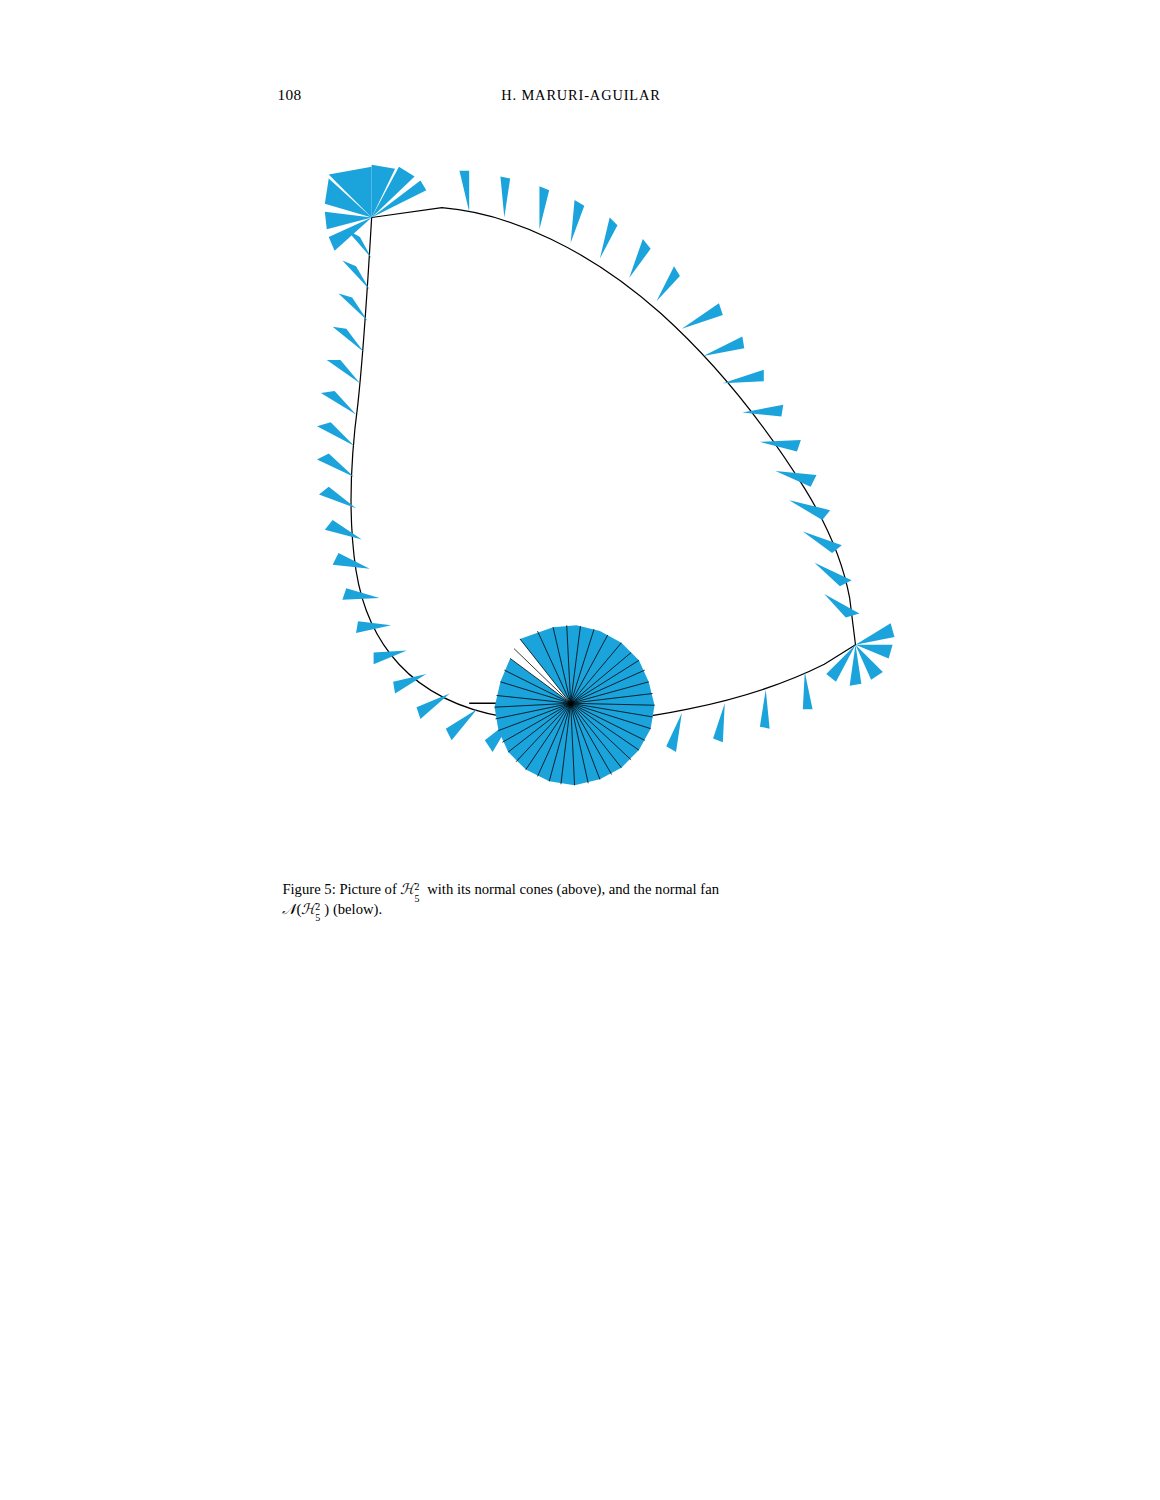108 H. Maruri-Aguilar
Figure 5: Picture of ℋ 25 with its normal cones (above), and the normal fan 𝒩(ℋ 25) (below).